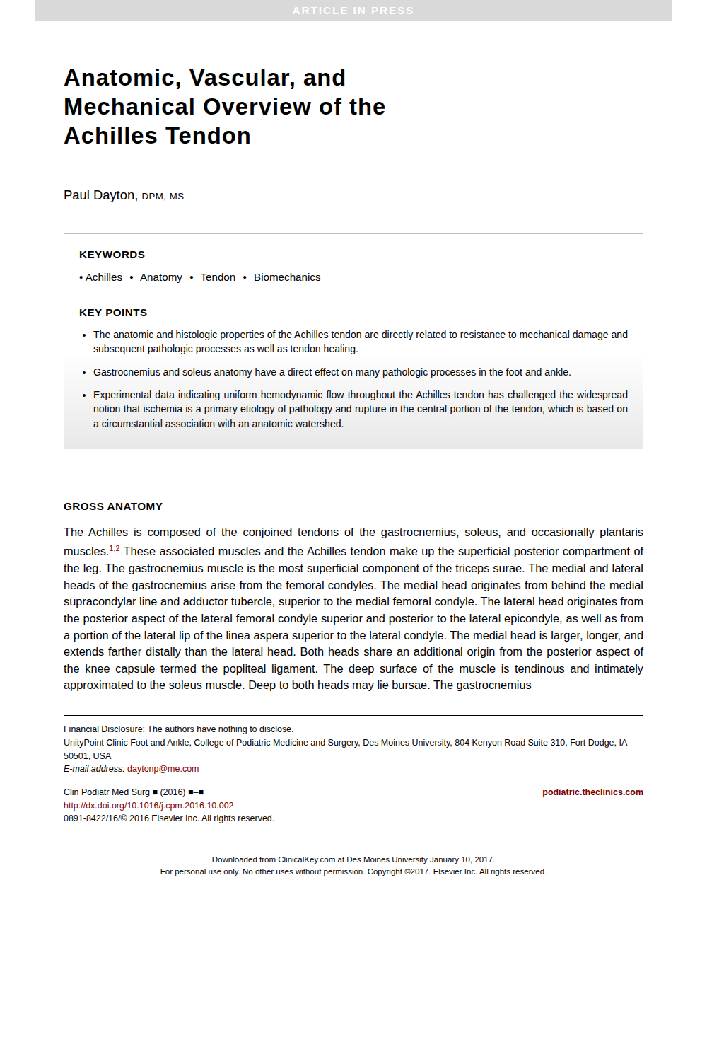ARTICLE IN PRESS
Anatomic, Vascular, and Mechanical Overview of the Achilles Tendon
Paul Dayton, DPM, MS
Keywords
• Achilles • Anatomy • Tendon • Biomechanics
Key points
The anatomic and histologic properties of the Achilles tendon are directly related to resistance to mechanical damage and subsequent pathologic processes as well as tendon healing.
Gastrocnemius and soleus anatomy have a direct effect on many pathologic processes in the foot and ankle.
Experimental data indicating uniform hemodynamic flow throughout the Achilles tendon has challenged the widespread notion that ischemia is a primary etiology of pathology and rupture in the central portion of the tendon, which is based on a circumstantial association with an anatomic watershed.
Gross anatomy
The Achilles is composed of the conjoined tendons of the gastrocnemius, soleus, and occasionally plantaris muscles.1,2 These associated muscles and the Achilles tendon make up the superficial posterior compartment of the leg. The gastrocnemius muscle is the most superficial component of the triceps surae. The medial and lateral heads of the gastrocnemius arise from the femoral condyles. The medial head originates from behind the medial supracondylar line and adductor tubercle, superior to the medial femoral condyle. The lateral head originates from the posterior aspect of the lateral femoral condyle superior and posterior to the lateral epicondyle, as well as from a portion of the lateral lip of the linea aspera superior to the lateral condyle. The medial head is larger, longer, and extends farther distally than the lateral head. Both heads share an additional origin from the posterior aspect of the knee capsule termed the popliteal ligament. The deep surface of the muscle is tendinous and intimately approximated to the soleus muscle. Deep to both heads may lie bursae. The gastrocnemius
Financial Disclosure: The authors have nothing to disclose.
UnityPoint Clinic Foot and Ankle, College of Podiatric Medicine and Surgery, Des Moines University, 804 Kenyon Road Suite 310, Fort Dodge, IA 50501, USA
E-mail address: daytonp@me.com
podiatric.theclinics.com Clin Podiatr Med Surg ■ (2016) ■–■
http://dx.doi.org/10.1016/j.cpm.2016.10.002
0891-8422/16/© 2016 Elsevier Inc. All rights reserved.
Downloaded from ClinicalKey.com at Des Moines University January 10, 2017.
For personal use only. No other uses without permission. Copyright ©2017. Elsevier Inc. All rights reserved.